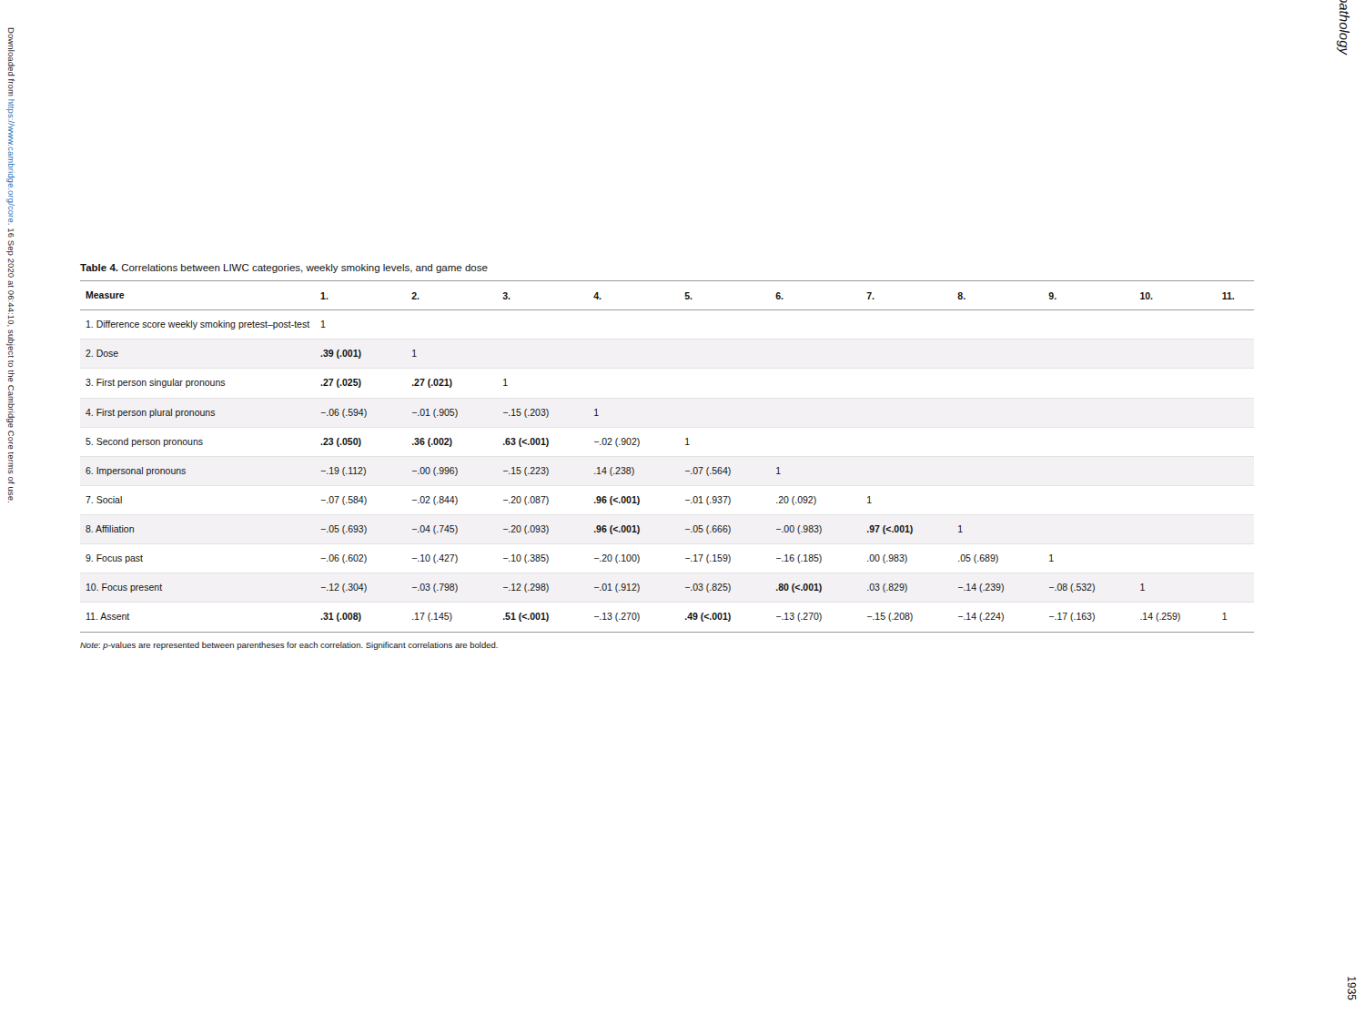Downloaded from https://www.cambridge.org/core. 16 Sep 2020 at 06:44:10, subject to the Cambridge Core terms of use.
Development and Psychopathology
1935
Table 4. Correlations between LIWC categories, weekly smoking levels, and game dose
| Measure | 1. | 2. | 3. | 4. | 5. | 6. | 7. | 8. | 9. | 10. | 11. |
| --- | --- | --- | --- | --- | --- | --- | --- | --- | --- | --- | --- |
| 1. Difference score weekly smoking pretest–post-test | 1 | | | | | | | | | | |
| 2. Dose | .39 (.001) | 1 | | | | | | | | | |
| 3. First person singular pronouns | .27 (.025) | .27 (.021) | 1 | | | | | | | | |
| 4. First person plural pronouns | −.06 (.594) | −.01 (.905) | −.15 (.203) | 1 | | | | | | | |
| 5. Second person pronouns | .23 (.050) | .36 (.002) | .63 (<.001) | −.02 (.902) | 1 | | | | | | |
| 6. Impersonal pronouns | −.19 (.112) | −.00 (.996) | −.15 (.223) | .14 (.238) | −.07 (.564) | 1 | | | | | |
| 7. Social | −.07 (.584) | −.02 (.844) | −.20 (.087) | .96 (<.001) | −.01 (.937) | .20 (.092) | 1 | | | | |
| 8. Affiliation | −.05 (.693) | −.04 (.745) | −.20 (.093) | .96 (<.001) | −.05 (.666) | −.00 (.983) | .97 (<.001) | 1 | | | |
| 9. Focus past | −.06 (.602) | −.10 (.427) | −.10 (.385) | −.20 (.100) | −.17 (.159) | −.16 (.185) | .00 (.983) | .05 (.689) | 1 | | |
| 10. Focus present | −.12 (.304) | −.03 (.798) | −.12 (.298) | −.01 (.912) | −.03 (.825) | .80 (<.001) | .03 (.829) | −.14 (.239) | −.08 (.532) | 1 | |
| 11. Assent | .31 (.008) | .17 (.145) | .51 (<.001) | −.13 (.270) | .49 (<.001) | −.13 (.270) | −.15 (.208) | −.14 (.224) | −.17 (.163) | .14 (.259) | 1 |
Note: p-values are represented between parentheses for each correlation. Significant correlations are bolded.